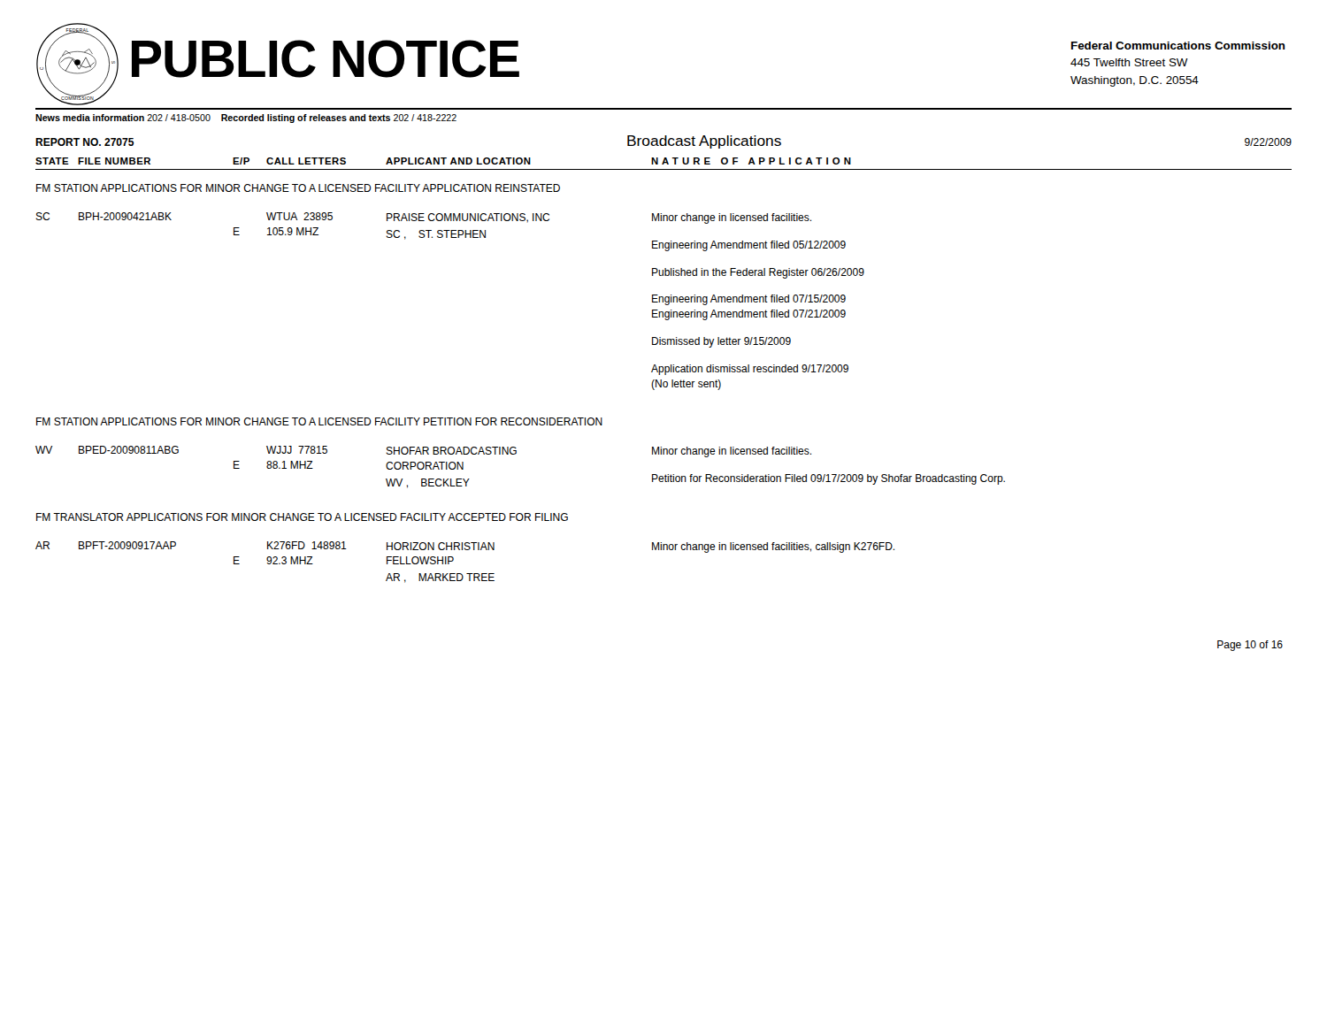FEDERAL COMMISSION C S
PUBLIC NOTICE
Federal Communications Commission
445 Twelfth Street SW
Washington, D.C. 20554
News media information 202 / 418-0500 Recorded listing of releases and texts 202 / 418-2222
REPORT NO. 27075
Broadcast Applications
9/22/2009
STATE
FILE NUMBER
E/P
CALL LETTERS
APPLICANT AND LOCATION
N A T U R E O F A P P L I C A T I O N
FM STATION APPLICATIONS FOR MINOR CHANGE TO A LICENSED FACILITY APPLICATION REINSTATED
SC
BPH-20090421ABK
E
WTUA 23895
105.9 MHZ
PRAISE COMMUNICATIONS, INC
SC , ST. STEPHEN
Minor change in licensed facilities.
Engineering Amendment filed 05/12/2009
Published in the Federal Register 06/26/2009
Engineering Amendment filed 07/15/2009
Engineering Amendment filed 07/21/2009
Dismissed by letter 9/15/2009
Application dismissal rescinded 9/17/2009
(No letter sent)
FM STATION APPLICATIONS FOR MINOR CHANGE TO A LICENSED FACILITY PETITION FOR RECONSIDERATION
WV
BPED-20090811ABG
E
WJJJ 77815
88.1 MHZ
SHOFAR BROADCASTING
CORPORATION
WV , BECKLEY
Minor change in licensed facilities.
Petition for Reconsideration Filed 09/17/2009 by Shofar Broadcasting Corp.
FM TRANSLATOR APPLICATIONS FOR MINOR CHANGE TO A LICENSED FACILITY ACCEPTED FOR FILING
AR
BPFT-20090917AAP
E
K276FD 148981
92.3 MHZ
HORIZON CHRISTIAN
FELLOWSHIP
AR , MARKED TREE
Minor change in licensed facilities, callsign K276FD.
Page 10 of 16